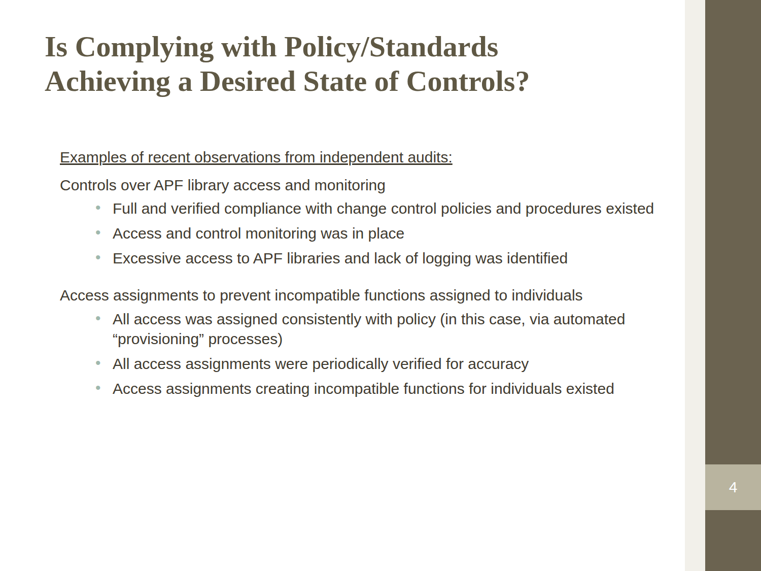Is Complying with Policy/Standards Achieving a Desired State of Controls?
Examples of recent observations from independent audits:
Controls over APF library access and monitoring
Full and verified compliance with change control policies and procedures existed
Access and control monitoring was in place
Excessive access to APF libraries and lack of logging was identified
Access assignments to prevent incompatible functions assigned to individuals
All access was assigned consistently with policy (in this case, via automated “provisioning” processes)
All access assignments were periodically verified for accuracy
Access assignments creating incompatible functions for individuals existed
4